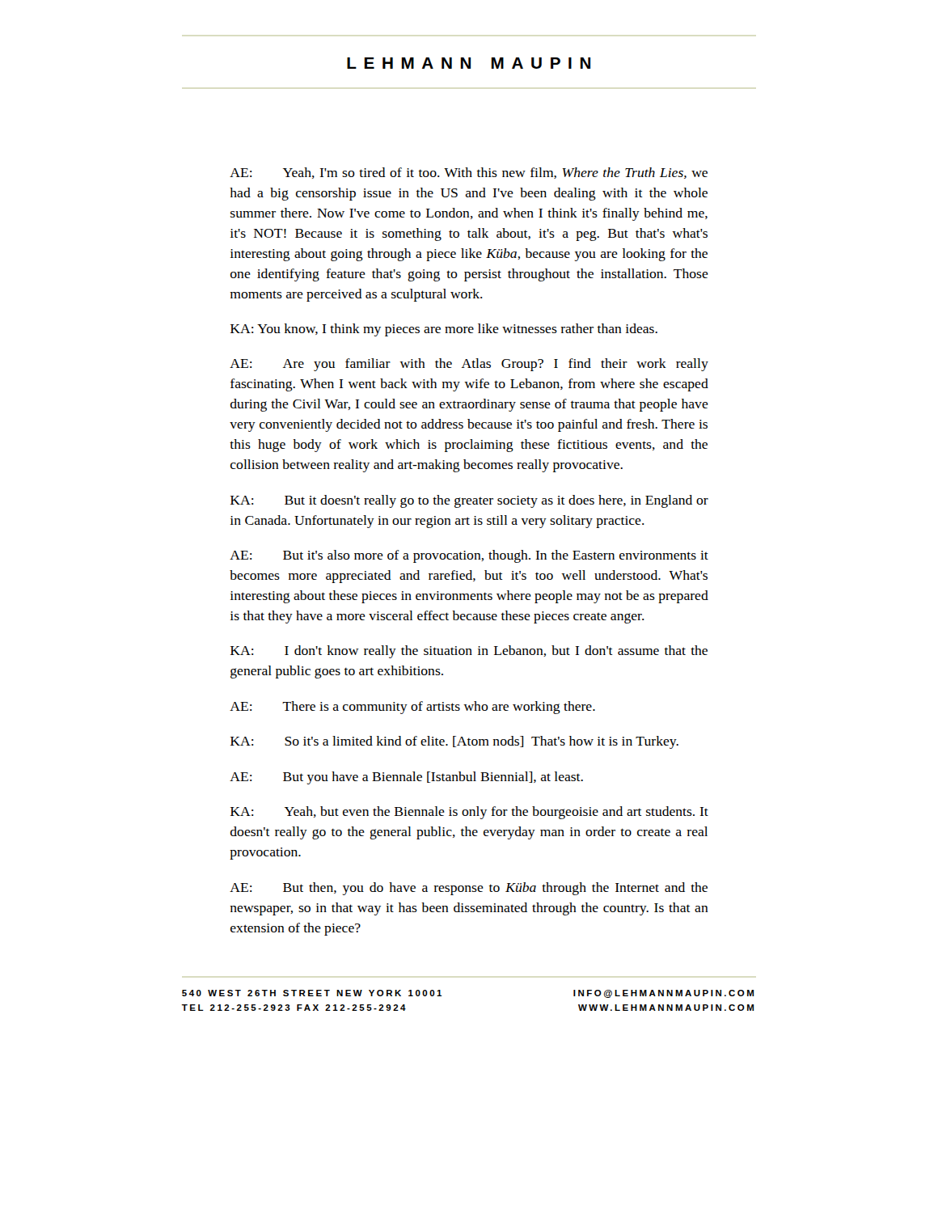LEHMANN MAUPIN
AE: Yeah, I'm so tired of it too. With this new film, Where the Truth Lies, we had a big censorship issue in the US and I've been dealing with it the whole summer there. Now I've come to London, and when I think it's finally behind me, it's NOT! Because it is something to talk about, it's a peg. But that's what's interesting about going through a piece like Küba, because you are looking for the one identifying feature that's going to persist throughout the installation. Those moments are perceived as a sculptural work.
KA: You know, I think my pieces are more like witnesses rather than ideas.
AE: Are you familiar with the Atlas Group? I find their work really fascinating. When I went back with my wife to Lebanon, from where she escaped during the Civil War, I could see an extraordinary sense of trauma that people have very conveniently decided not to address because it's too painful and fresh. There is this huge body of work which is proclaiming these fictitious events, and the collision between reality and art-making becomes really provocative.
KA: But it doesn't really go to the greater society as it does here, in England or in Canada. Unfortunately in our region art is still a very solitary practice.
AE: But it's also more of a provocation, though. In the Eastern environments it becomes more appreciated and rarefied, but it's too well understood. What's interesting about these pieces in environments where people may not be as prepared is that they have a more visceral effect because these pieces create anger.
KA: I don't know really the situation in Lebanon, but I don't assume that the general public goes to art exhibitions.
AE: There is a community of artists who are working there.
KA: So it's a limited kind of elite. [Atom nods] That's how it is in Turkey.
AE: But you have a Biennale [Istanbul Biennial], at least.
KA: Yeah, but even the Biennale is only for the bourgeoisie and art students. It doesn't really go to the general public, the everyday man in order to create a real provocation.
AE: But then, you do have a response to Küba through the Internet and the newspaper, so in that way it has been disseminated through the country. Is that an extension of the piece?
540 WEST 26TH STREET NEW YORK 10001
TEL 212-255-2923 FAX 212-255-2924
INFO@LEHMANNMAUPIN.COM
WWW.LEHMANNMAUPIN.COM